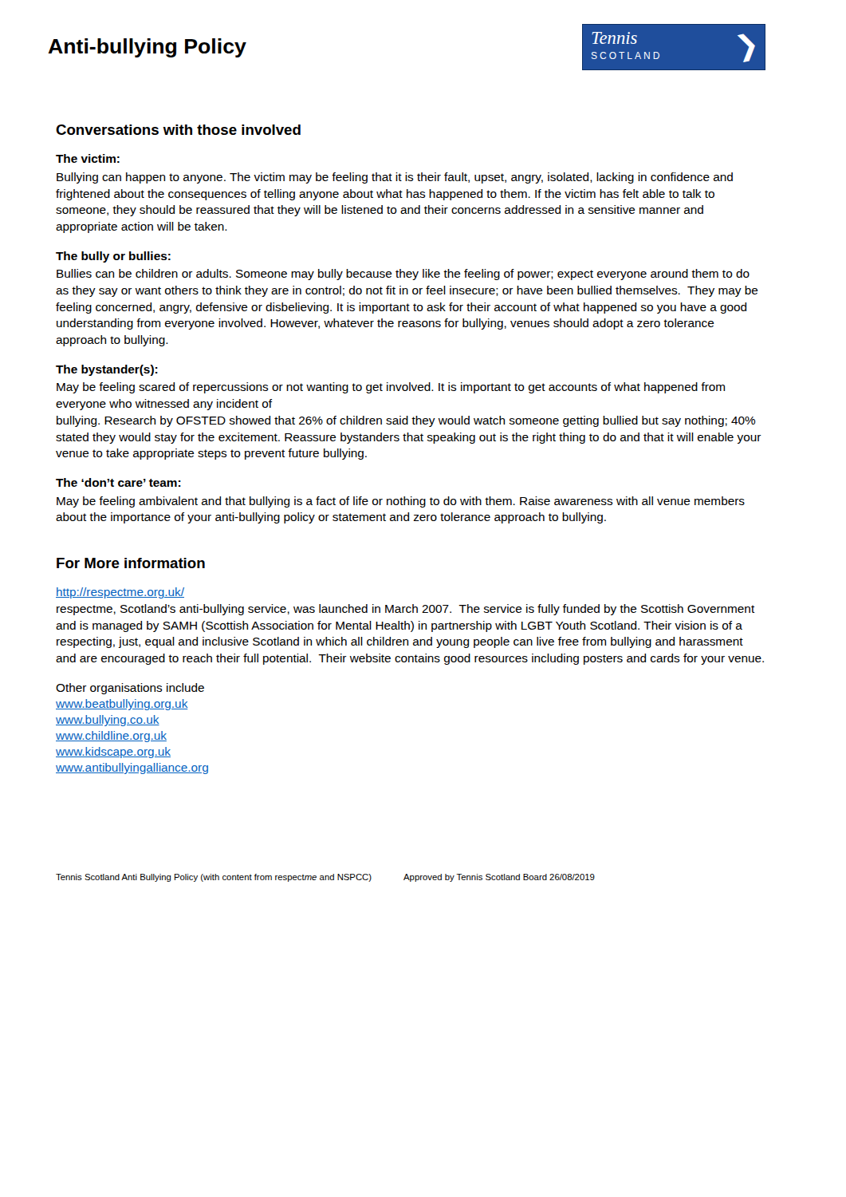Anti-bullying Policy
Tennis SCOTLAND ❯
Conversations with those involved
The victim:
Bullying can happen to anyone. The victim may be feeling that it is their fault, upset, angry, isolated, lacking in confidence and frightened about the consequences of telling anyone about what has happened to them. If the victim has felt able to talk to someone, they should be reassured that they will be listened to and their concerns addressed in a sensitive manner and appropriate action will be taken.
The bully or bullies:
Bullies can be children or adults. Someone may bully because they like the feeling of power; expect everyone around them to do as they say or want others to think they are in control; do not fit in or feel insecure; or have been bullied themselves. They may be feeling concerned, angry, defensive or disbelieving. It is important to ask for their account of what happened so you have a good understanding from everyone involved. However, whatever the reasons for bullying, venues should adopt a zero tolerance approach to bullying.
The bystander(s):
May be feeling scared of repercussions or not wanting to get involved. It is important to get accounts of what happened from everyone who witnessed any incident of
bullying. Research by OFSTED showed that 26% of children said they would watch someone getting bullied but say nothing; 40% stated they would stay for the excitement. Reassure bystanders that speaking out is the right thing to do and that it will enable your venue to take appropriate steps to prevent future bullying.
The ‘don’t care’ team:
May be feeling ambivalent and that bullying is a fact of life or nothing to do with them. Raise awareness with all venue members about the importance of your anti-bullying policy or statement and zero tolerance approach to bullying.
For More information
http://respectme.org.uk/
respectme, Scotland’s anti-bullying service, was launched in March 2007. The service is fully funded by the Scottish Government and is managed by SAMH (Scottish Association for Mental Health) in partnership with LGBT Youth Scotland. Their vision is of a respecting, just, equal and inclusive Scotland in which all children and young people can live free from bullying and harassment and are encouraged to reach their full potential. Their website contains good resources including posters and cards for your venue.
Other organisations include
www.beatbullying.org.uk
www.bullying.co.uk
www.childline.org.uk
www.kidscape.org.uk
www.antibullyingalliance.org
Tennis Scotland Anti Bullying Policy (with content from respectme and NSPCC) Approved by Tennis Scotland Board 26/08/2019